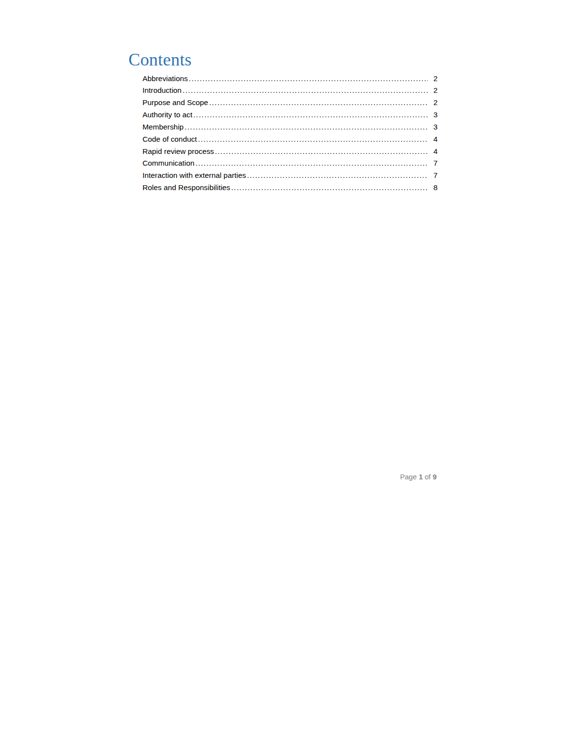Contents
Abbreviations ........................................................................................................................... 2
Introduction ............................................................................................................................. 2
Purpose and Scope ............................................................................................................... 2
Authority to act ..................................................................................................................... 3
Membership ............................................................................................................................ 3
Code of conduct .................................................................................................................... 4
Rapid review process ............................................................................................................. 4
Communication ..................................................................................................................... 7
Interaction with external parties ............................................................................................... 7
Roles and Responsibilities ....................................................................................................... 8
Page 1 of 9